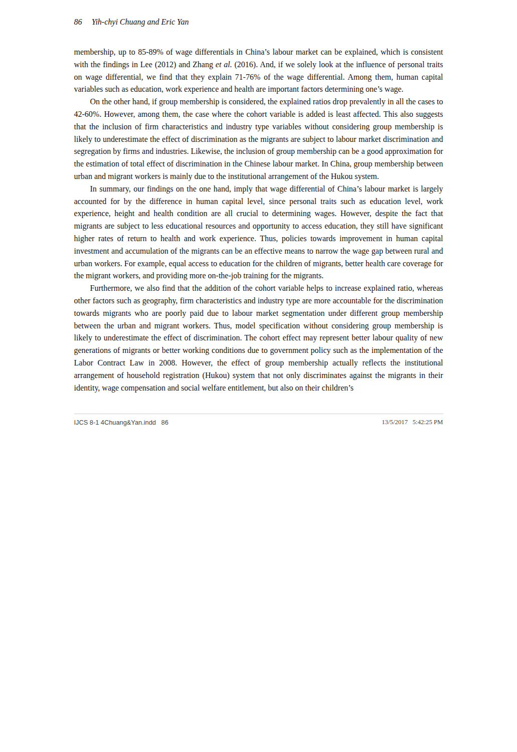86 Yih-chyi Chuang and Eric Yan
membership, up to 85-89% of wage differentials in China’s labour market can be explained, which is consistent with the findings in Lee (2012) and Zhang et al. (2016). And, if we solely look at the influence of personal traits on wage differential, we find that they explain 71-76% of the wage differential. Among them, human capital variables such as education, work experience and health are important factors determining one’s wage.
On the other hand, if group membership is considered, the explained ratios drop prevalently in all the cases to 42-60%. However, among them, the case where the cohort variable is added is least affected. This also suggests that the inclusion of firm characteristics and industry type variables without considering group membership is likely to underestimate the effect of discrimination as the migrants are subject to labour market discrimination and segregation by firms and industries. Likewise, the inclusion of group membership can be a good approximation for the estimation of total effect of discrimination in the Chinese labour market. In China, group membership between urban and migrant workers is mainly due to the institutional arrangement of the Hukou system.
In summary, our findings on the one hand, imply that wage differential of China’s labour market is largely accounted for by the difference in human capital level, since personal traits such as education level, work experience, height and health condition are all crucial to determining wages. However, despite the fact that migrants are subject to less educational resources and opportunity to access education, they still have significant higher rates of return to health and work experience. Thus, policies towards improvement in human capital investment and accumulation of the migrants can be an effective means to narrow the wage gap between rural and urban workers. For example, equal access to education for the children of migrants, better health care coverage for the migrant workers, and providing more on-the-job training for the migrants.
Furthermore, we also find that the addition of the cohort variable helps to increase explained ratio, whereas other factors such as geography, firm characteristics and industry type are more accountable for the discrimination towards migrants who are poorly paid due to labour market segmentation under different group membership between the urban and migrant workers. Thus, model specification without considering group membership is likely to underestimate the effect of discrimination. The cohort effect may represent better labour quality of new generations of migrants or better working conditions due to government policy such as the implementation of the Labor Contract Law in 2008. However, the effect of group membership actually reflects the institutional arrangement of household registration (Hukou) system that not only discriminates against the migrants in their identity, wage compensation and social welfare entitlement, but also on their children’s
IJCS 8-1 4Chuang&Yan.indd 86 13/5/2017 5:42:25 PM